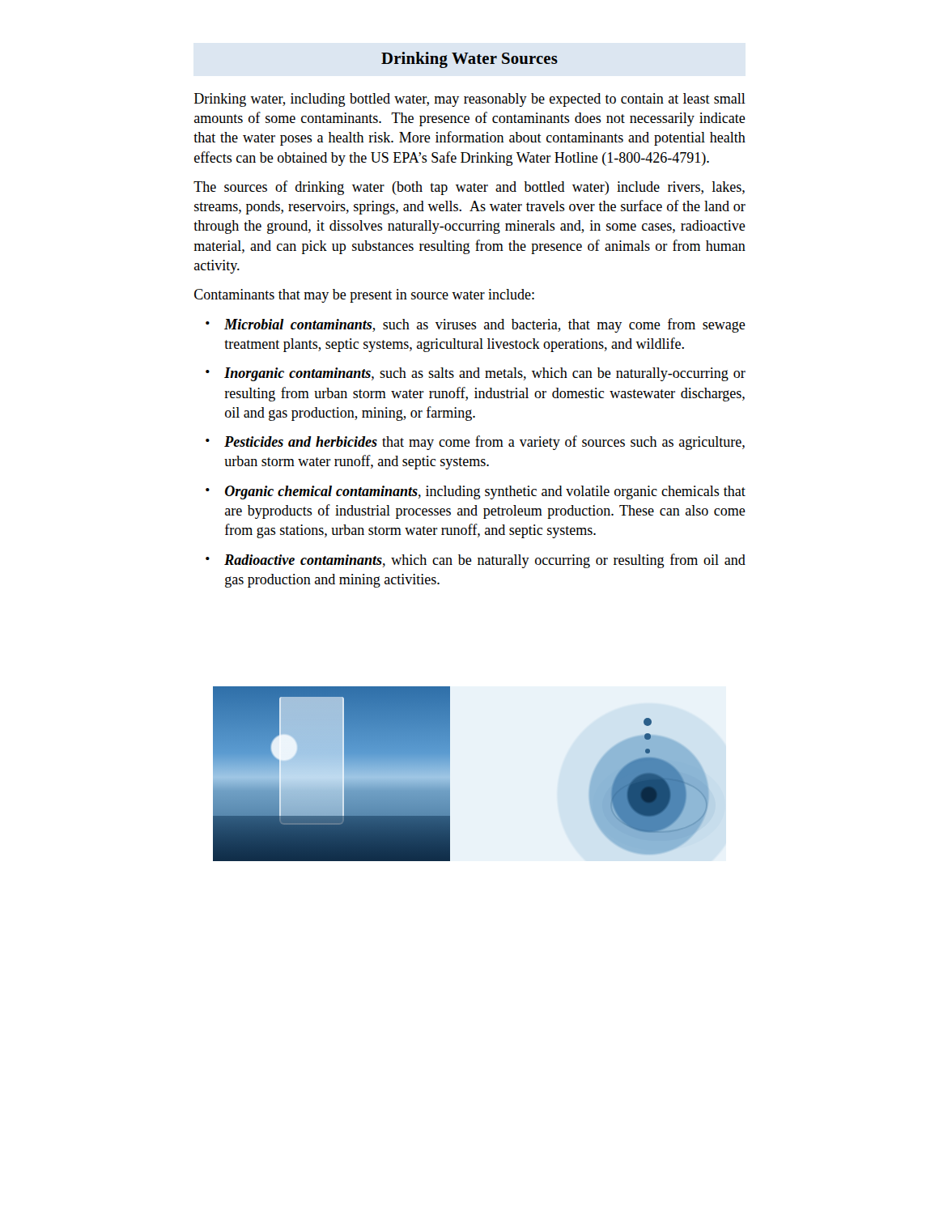Drinking Water Sources
Drinking water, including bottled water, may reasonably be expected to contain at least small amounts of some contaminants. The presence of contaminants does not necessarily indicate that the water poses a health risk. More information about contaminants and potential health effects can be obtained by the US EPA’s Safe Drinking Water Hotline (1-800-426-4791).
The sources of drinking water (both tap water and bottled water) include rivers, lakes, streams, ponds, reservoirs, springs, and wells. As water travels over the surface of the land or through the ground, it dissolves naturally-occurring minerals and, in some cases, radioactive material, and can pick up substances resulting from the presence of animals or from human activity.
Contaminants that may be present in source water include:
Microbial contaminants, such as viruses and bacteria, that may come from sewage treatment plants, septic systems, agricultural livestock operations, and wildlife.
Inorganic contaminants, such as salts and metals, which can be naturally-occurring or resulting from urban storm water runoff, industrial or domestic wastewater discharges, oil and gas production, mining, or farming.
Pesticides and herbicides that may come from a variety of sources such as agriculture, urban storm water runoff, and septic systems.
Organic chemical contaminants, including synthetic and volatile organic chemicals that are byproducts of industrial processes and petroleum production. These can also come from gas stations, urban storm water runoff, and septic systems.
Radioactive contaminants, which can be naturally occurring or resulting from oil and gas production and mining activities.